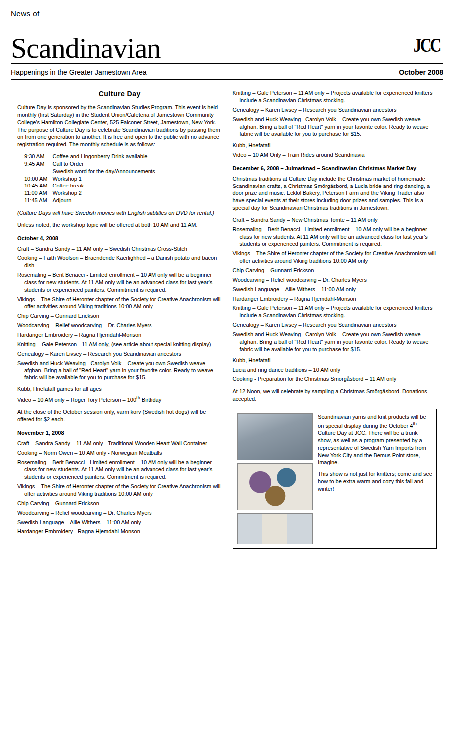News of
Scandinavian
JCC
Happenings in the Greater Jamestown Area
October 2008
Culture Day
Culture Day is sponsored by the Scandinavian Studies Program. This event is held monthly (first Saturday) in the Student Union/Cafeteria of Jamestown Community College's Hamilton Collegiate Center, 525 Falconer Street, Jamestown, New York. The purpose of Culture Day is to celebrate Scandinavian traditions by passing them on from one generation to another. It is free and open to the public with no advance registration required. The monthly schedule is as follows:
| 9:30 AM | Coffee and Lingonberry Drink available |
| 9:45 AM | Call to Order |
| | Swedish word for the day/Announcements |
| 10:00 AM | Workshop 1 |
| 10:45 AM | Coffee break |
| 11:00 AM | Workshop 2 |
| 11:45 AM | Adjourn |
(Culture Days will have Swedish movies with English subtitles on DVD for rental.)
Unless noted, the workshop topic will be offered at both 10 AM and 11 AM.
October 4, 2008
Craft – Sandra Sandy – 11 AM only – Swedish Christmas Cross-Stitch
Cooking – Faith Woolson – Braendende Kaerlighhed – a Danish potato and bacon dish
Rosemaling – Berit Benacci - Limited enrollment – 10 AM only will be a beginner class for new students. At 11 AM only will be an advanced class for last year's students or experienced painters. Commitment is required.
Vikings – The Shire of Heronter chapter of the Society for Creative Anachronism will offer activities around Viking traditions 10:00 AM only
Chip Carving – Gunnard Erickson
Woodcarving – Relief woodcarving – Dr. Charles Myers
Hardanger Embroidery – Ragna Hjemdahl-Monson
Knitting – Gale Peterson - 11 AM only, (see article about special knitting display)
Genealogy – Karen Livsey – Research you Scandinavian ancestors
Swedish and Huck Weaving - Carolyn Volk – Create you own Swedish weave afghan. Bring a ball of "Red Heart" yarn in your favorite color. Ready to weave fabric will be available for you to purchase for $15.
Kubb, Hnefatafl games for all ages
Video – 10 AM only – Roger Tory Peterson – 100th Birthday
At the close of the October session only, varm korv (Swedish hot dogs) will be offered for $2 each.
November 1, 2008
Craft – Sandra Sandy – 11 AM only - Traditional Wooden Heart Wall Container
Cooking – Norm Owen – 10 AM only - Norwegian Meatballs
Rosemaling – Berit Benacci - Limited enrollment – 10 AM only will be a beginner class for new students. At 11 AM only will be an advanced class for last year's students or experienced painters. Commitment is required.
Vikings – The Shire of Heronter chapter of the Society for Creative Anachronism will offer activities around Viking traditions 10:00 AM only
Chip Carving – Gunnard Erickson
Woodcarving – Relief woodcarving – Dr. Charles Myers
Swedish Language – Allie Withers – 11:00 AM only
Hardanger Embroidery - Ragna Hjemdahl-Monson
Knitting – Gale Peterson – 11 AM only – Projects available for experienced knitters include a Scandinavian Christmas stocking.
Genealogy – Karen Livsey – Research you Scandinavian ancestors
Swedish and Huck Weaving - Carolyn Volk – Create you own Swedish weave afghan. Bring a ball of "Red Heart" yarn in your favorite color. Ready to weave fabric will be available for you to purchase for $15.
Kubb, Hnefatafl
Video – 10 AM Only – Train Rides around Scandinavia
December 6, 2008 – Julmarknad – Scandinavian Christmas Market Day
Christmas traditions at Culture Day include the Christmas market of homemade Scandinavian crafts, a Christmas Smörgåsbord, a Lucia bride and ring dancing, a door prize and music. Ecklof Bakery, Peterson Farm and the Viking Trader also have special events at their stores including door prizes and samples. This is a special day for Scandinavian Christmas traditions in Jamestown.
Craft – Sandra Sandy – New Christmas Tomte – 11 AM only
Rosemaling – Berit Benacci - Limited enrollment – 10 AM only will be a beginner class for new students. At 11 AM only will be an advanced class for last year's students or experienced painters. Commitment is required.
Vikings – The Shire of Heronter chapter of the Society for Creative Anachronism will offer activities around Viking traditions 10:00 AM only
Chip Carving – Gunnard Erickson
Woodcarving – Relief woodcarving – Dr. Charles Myers
Swedish Language – Allie Withers – 11:00 AM only
Hardanger Embroidery – Ragna Hjemdahl-Monson
Knitting – Gale Peterson – 11 AM only – Projects available for experienced knitters include a Scandinavian Christmas stocking.
Genealogy – Karen Livsey – Research you Scandinavian ancestors
Swedish and Huck Weaving - Carolyn Volk – Create you own Swedish weave afghan. Bring a ball of "Red Heart" yarn in your favorite color. Ready to weave fabric will be available for you to purchase for $15.
Kubb, Hnefatafl
Lucia and ring dance traditions – 10 AM only
Cooking - Preparation for the Christmas Smörgåsbord – 11 AM only
At 12 Noon, we will celebrate by sampling a Christmas Smörgåsbord. Donations accepted.
Scandinavian yarns and knit products will be on special display during the October 4th Culture Day at JCC. There will be a trunk show, as well as a program presented by a representative of Swedish Yarn Imports from New York City and the Bemus Point store, Imagine.
This show is not just for knitters; come and see how to be extra warm and cozy this fall and winter!